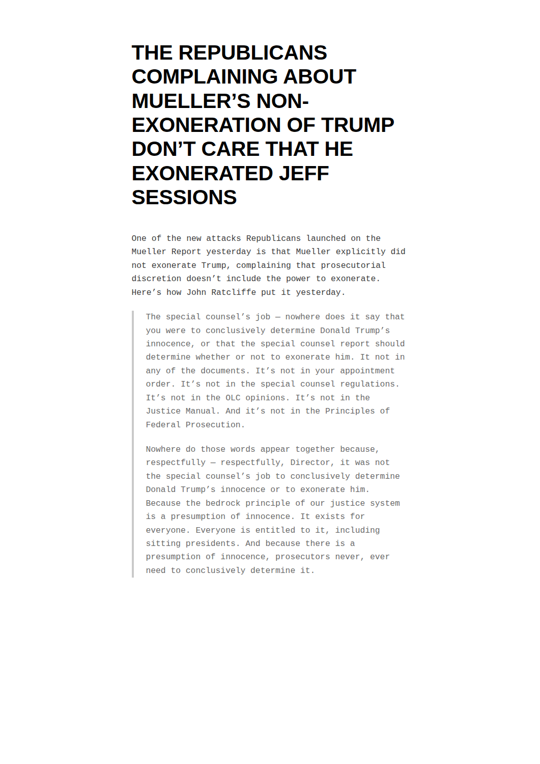The Republicans Complaining About Mueller’s Non-Exoneration of Trump Don’t Care That He Exonerated Jeff Sessions
One of the new attacks Republicans launched on the Mueller Report yesterday is that Mueller explicitly did not exonerate Trump, complaining that prosecutorial discretion doesn’t include the power to exonerate. Here’s how John Ratcliffe put it yesterday.
The special counsel’s job — nowhere does it say that you were to conclusively determine Donald Trump’s innocence, or that the special counsel report should determine whether or not to exonerate him. It not in any of the documents. It’s not in your appointment order. It’s not in the special counsel regulations. It’s not in the OLC opinions. It’s not in the Justice Manual. And it’s not in the Principles of Federal Prosecution.
Nowhere do those words appear together because, respectfully — respectfully, Director, it was not the special counsel’s job to conclusively determine Donald Trump’s innocence or to exonerate him. Because the bedrock principle of our justice system is a presumption of innocence. It exists for everyone. Everyone is entitled to it, including sitting presidents. And because there is a presumption of innocence, prosecutors never, ever need to conclusively determine it.